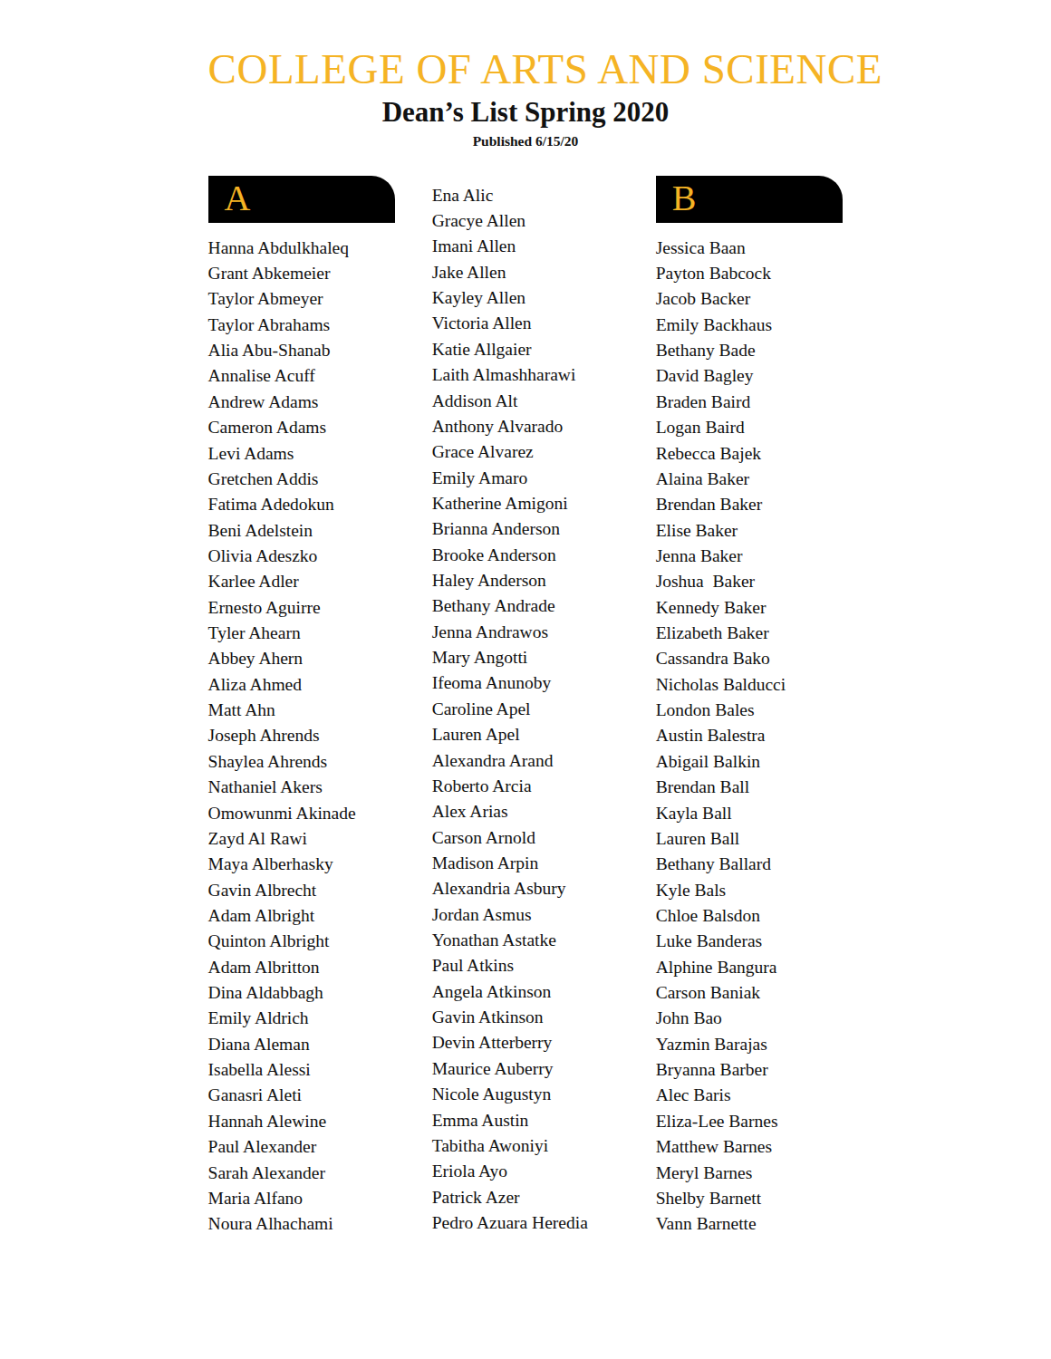College of Arts and Science
Dean’s List Spring 2020
Published 6/15/20
A
Hanna Abdulkhaleq
Grant Abkemeier
Taylor Abmeyer
Taylor Abrahams
Alia Abu-Shanab
Annalise Acuff
Andrew Adams
Cameron Adams
Levi Adams
Gretchen Addis
Fatima Adedokun
Beni Adelstein
Olivia Adeszko
Karlee Adler
Ernesto Aguirre
Tyler Ahearn
Abbey Ahern
Aliza Ahmed
Matt Ahn
Joseph Ahrends
Shaylea Ahrends
Nathaniel Akers
Omowunmi Akinade
Zayd Al Rawi
Maya Alberhasky
Gavin Albrecht
Adam Albright
Quinton Albright
Adam Albritton
Dina Aldabbagh
Emily Aldrich
Diana Aleman
Isabella Alessi
Ganasri Aleti
Hannah Alewine
Paul Alexander
Sarah Alexander
Maria Alfano
Noura Alhachami
Ena Alic
Gracye Allen
Imani Allen
Jake Allen
Kayley Allen
Victoria Allen
Katie Allgaier
Laith Almashharawi
Addison Alt
Anthony Alvarado
Grace Alvarez
Emily Amaro
Katherine Amigoni
Brianna Anderson
Brooke Anderson
Haley Anderson
Bethany Andrade
Jenna Andrawos
Mary Angotti
Ifeoma Anunoby
Caroline Apel
Lauren Apel
Alexandra Arand
Roberto Arcia
Alex Arias
Carson Arnold
Madison Arpin
Alexandria Asbury
Jordan Asmus
Yonathan Astatke
Paul Atkins
Angela Atkinson
Gavin Atkinson
Devin Atterberry
Maurice Auberry
Nicole Augustyn
Emma Austin
Tabitha Awoniyi
Eriola Ayo
Patrick Azer
Pedro Azuara Heredia
B
Jessica Baan
Payton Babcock
Jacob Backer
Emily Backhaus
Bethany Bade
David Bagley
Braden Baird
Logan Baird
Rebecca Bajek
Alaina Baker
Brendan Baker
Elise Baker
Jenna Baker
Joshua Baker
Kennedy Baker
Elizabeth Baker
Cassandra Bako
Nicholas Balducci
London Bales
Austin Balestra
Abigail Balkin
Brendan Ball
Kayla Ball
Lauren Ball
Bethany Ballard
Kyle Bals
Chloe Balsdon
Luke Banderas
Alphine Bangura
Carson Baniak
John Bao
Yazmin Barajas
Bryanna Barber
Alec Baris
Eliza-Lee Barnes
Matthew Barnes
Meryl Barnes
Shelby Barnett
Vann Barnette